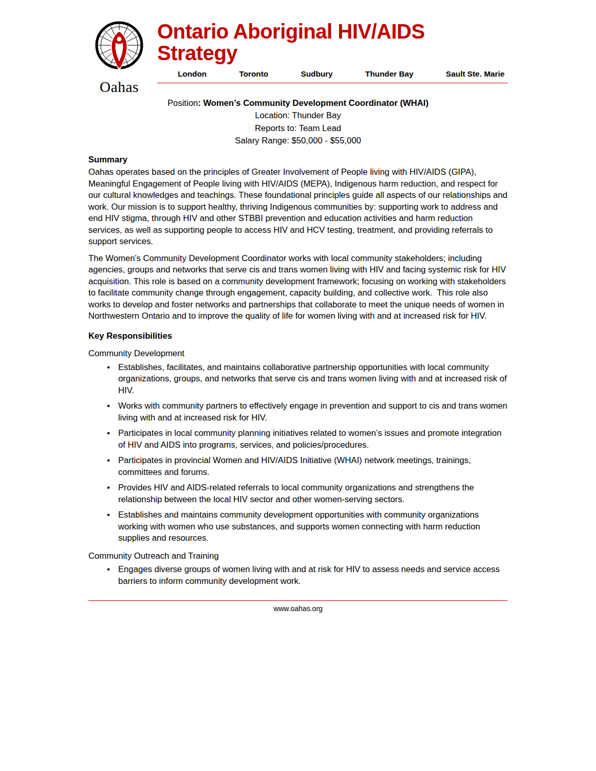Oahas
Ontario Aboriginal HIV/AIDS Strategy
London Toronto Sudbury Thunder Bay Sault Ste. Marie
Position: Women’s Community Development Coordinator (WHAI)
Location: Thunder Bay
Reports to: Team Lead
Salary Range: $50,000 - $55,000
Summary
Oahas operates based on the principles of Greater Involvement of People living with HIV/AIDS (GIPA), Meaningful Engagement of People living with HIV/AIDS (MEPA), Indigenous harm reduction, and respect for our cultural knowledges and teachings. These foundational principles guide all aspects of our relationships and work. Our mission is to support healthy, thriving Indigenous communities by: supporting work to address and end HIV stigma, through HIV and other STBBI prevention and education activities and harm reduction services, as well as supporting people to access HIV and HCV testing, treatment, and providing referrals to support services.
The Women's Community Development Coordinator works with local community stakeholders; including agencies, groups and networks that serve cis and trans women living with HIV and facing systemic risk for HIV acquisition. This role is based on a community development framework; focusing on working with stakeholders to facilitate community change through engagement, capacity building, and collective work. This role also works to develop and foster networks and partnerships that collaborate to meet the unique needs of women in Northwestern Ontario and to improve the quality of life for women living with and at increased risk for HIV.
Key Responsibilities
Community Development
Establishes, facilitates, and maintains collaborative partnership opportunities with local community organizations, groups, and networks that serve cis and trans women living with and at increased risk of HIV.
Works with community partners to effectively engage in prevention and support to cis and trans women living with and at increased risk for HIV.
Participates in local community planning initiatives related to women’s issues and promote integration of HIV and AIDS into programs, services, and policies/procedures.
Participates in provincial Women and HIV/AIDS Initiative (WHAI) network meetings, trainings, committees and forums.
Provides HIV and AIDS-related referrals to local community organizations and strengthens the relationship between the local HIV sector and other women-serving sectors.
Establishes and maintains community development opportunities with community organizations working with women who use substances, and supports women connecting with harm reduction supplies and resources.
Community Outreach and Training
Engages diverse groups of women living with and at risk for HIV to assess needs and service access barriers to inform community development work.
www.oahas.org